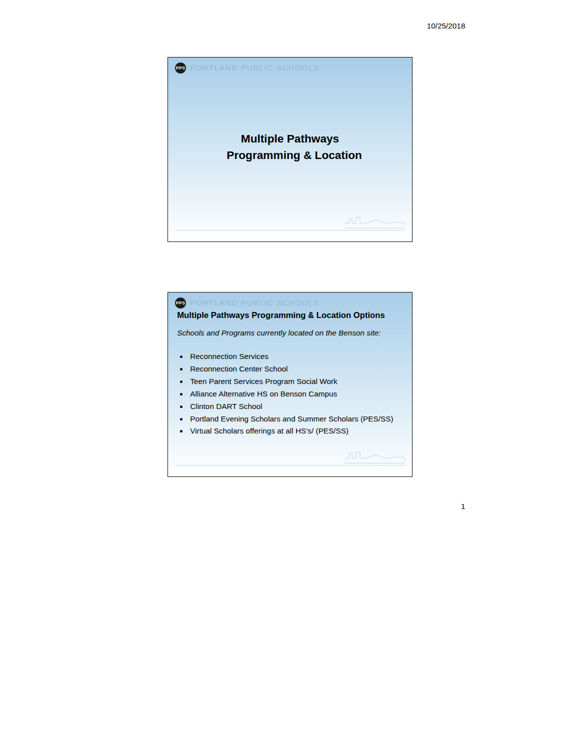10/25/2018
PPS PORTLAND PUBLIC SCHOOLS
Multiple Pathways Programming & Location
PPS PORTLAND PUBLIC SCHOOLS
Multiple Pathways Programming & Location Options
Schools and Programs currently located on the Benson site:
Reconnection Services
Reconnection Center School
Teen Parent Services Program Social Work
Alliance Alternative HS on Benson Campus
Clinton DART School
Portland Evening Scholars and Summer Scholars (PES/SS)
Virtual Scholars offerings at all HS’s/ (PES/SS)
1